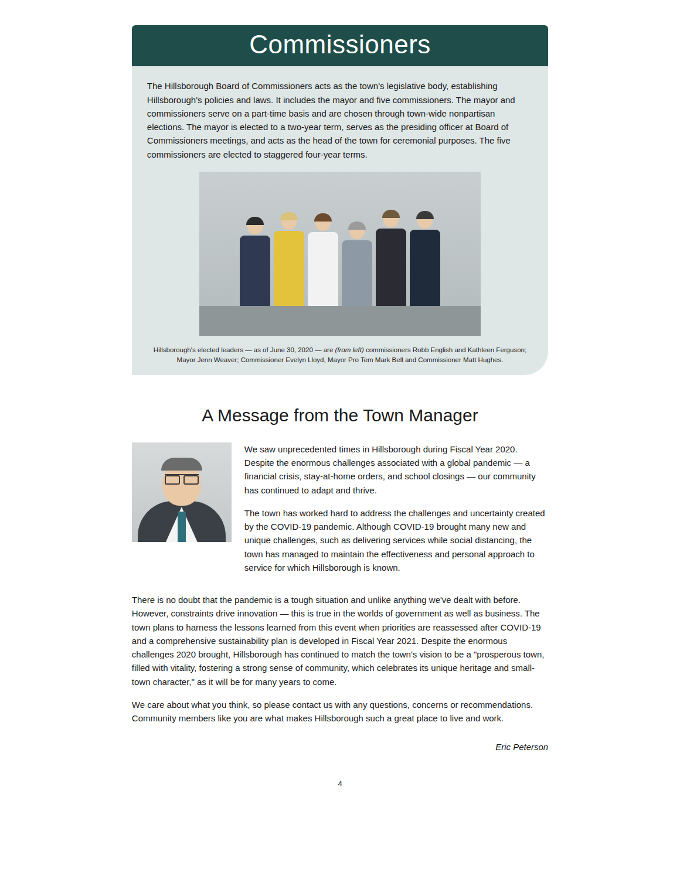Commissioners
The Hillsborough Board of Commissioners acts as the town's legislative body, establishing Hillsborough's policies and laws. It includes the mayor and five commissioners. The mayor and commissioners serve on a part-time basis and are chosen through town-wide nonpartisan elections. The mayor is elected to a two-year term, serves as the presiding officer at Board of Commissioners meetings, and acts as the head of the town for ceremonial purposes. The five commissioners are elected to staggered four-year terms.
Hillsborough's elected leaders — as of June 30, 2020 — are (from left) commissioners Robb English and Kathleen Ferguson;
Mayor Jenn Weaver; Commissioner Evelyn Lloyd, Mayor Pro Tem Mark Bell and Commissioner Matt Hughes.
A Message from the Town Manager
We saw unprecedented times in Hillsborough during Fiscal Year 2020. Despite the enormous challenges associated with a global pandemic — a financial crisis, stay-at-home orders, and school closings — our community has continued to adapt and thrive.
The town has worked hard to address the challenges and uncertainty created by the COVID-19 pandemic. Although COVID-19 brought many new and unique challenges, such as delivering services while social distancing, the town has managed to maintain the effectiveness and personal approach to service for which Hillsborough is known.
There is no doubt that the pandemic is a tough situation and unlike anything we've dealt with before. However, constraints drive innovation — this is true in the worlds of government as well as business. The town plans to harness the lessons learned from this event when priorities are reassessed after COVID-19 and a comprehensive sustainability plan is developed in Fiscal Year 2021. Despite the enormous challenges 2020 brought, Hillsborough has continued to match the town's vision to be a "prosperous town, filled with vitality, fostering a strong sense of community, which celebrates its unique heritage and small-town character," as it will be for many years to come.
We care about what you think, so please contact us with any questions, concerns or recommendations. Community members like you are what makes Hillsborough such a great place to live and work.
Eric Peterson
4